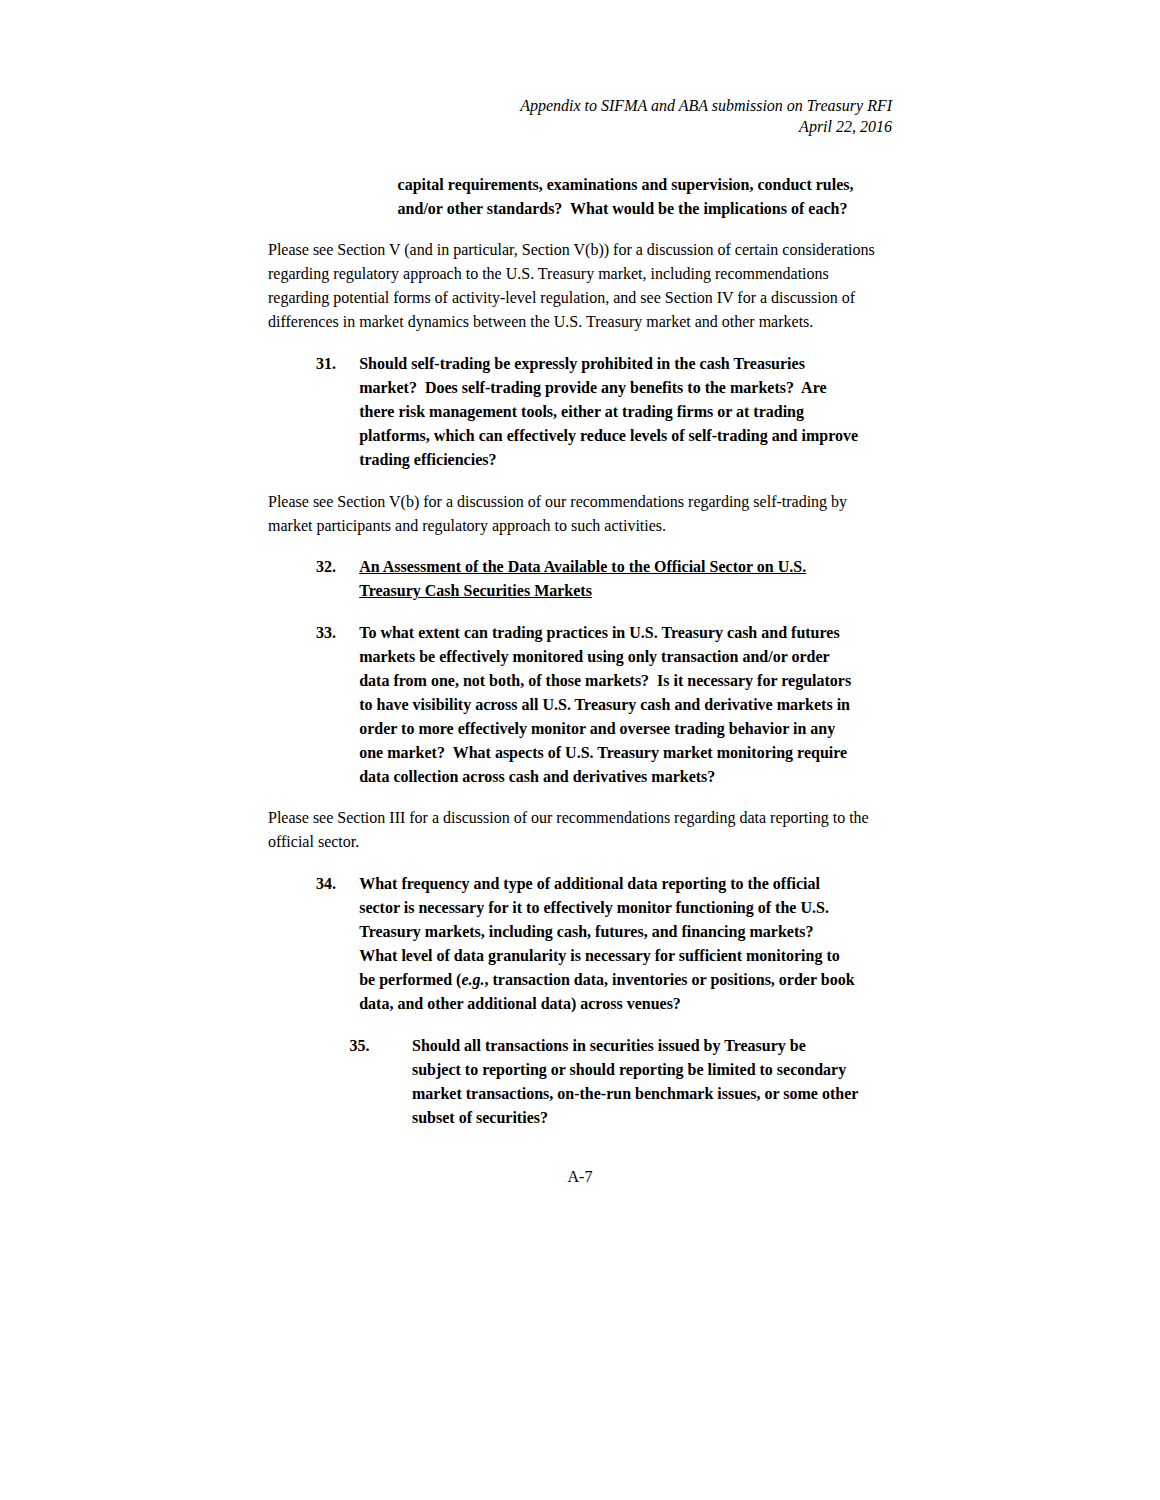Appendix to SIFMA and ABA submission on Treasury RFI
April 22, 2016
capital requirements, examinations and supervision, conduct rules, and/or other standards? What would be the implications of each?
Please see Section V (and in particular, Section V(b)) for a discussion of certain considerations regarding regulatory approach to the U.S. Treasury market, including recommendations regarding potential forms of activity-level regulation, and see Section IV for a discussion of differences in market dynamics between the U.S. Treasury market and other markets.
31.
Should self-trading be expressly prohibited in the cash Treasuries market? Does self-trading provide any benefits to the markets? Are there risk management tools, either at trading firms or at trading platforms, which can effectively reduce levels of self-trading and improve trading efficiencies?
Please see Section V(b) for a discussion of our recommendations regarding self-trading by market participants and regulatory approach to such activities.
32.
An Assessment of the Data Available to the Official Sector on U.S. Treasury Cash Securities Markets
33.
To what extent can trading practices in U.S. Treasury cash and futures markets be effectively monitored using only transaction and/or order data from one, not both, of those markets? Is it necessary for regulators to have visibility across all U.S. Treasury cash and derivative markets in order to more effectively monitor and oversee trading behavior in any one market? What aspects of U.S. Treasury market monitoring require data collection across cash and derivatives markets?
Please see Section III for a discussion of our recommendations regarding data reporting to the official sector.
34.
What frequency and type of additional data reporting to the official sector is necessary for it to effectively monitor functioning of the U.S. Treasury markets, including cash, futures, and financing markets? What level of data granularity is necessary for sufficient monitoring to be performed (e.g., transaction data, inventories or positions, order book data, and other additional data) across venues?
35.
Should all transactions in securities issued by Treasury be subject to reporting or should reporting be limited to secondary market transactions, on-the-run benchmark issues, or some other subset of securities?
A-7